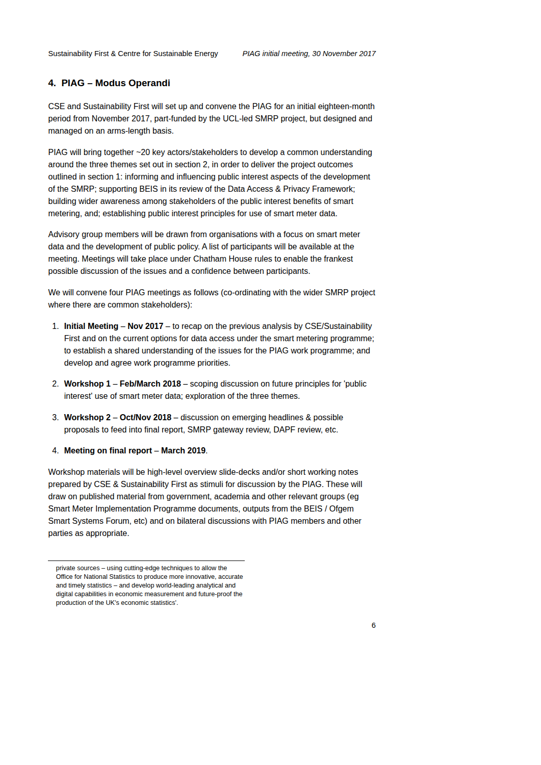Sustainability First & Centre for Sustainable Energy
PIAG initial meeting, 30 November 2017
4. PIAG – Modus Operandi
CSE and Sustainability First will set up and convene the PIAG for an initial eighteen-month period from November 2017, part-funded by the UCL-led SMRP project, but designed and managed on an arms-length basis.
PIAG will bring together ~20 key actors/stakeholders to develop a common understanding around the three themes set out in section 2, in order to deliver the project outcomes outlined in section 1: informing and influencing public interest aspects of the development of the SMRP; supporting BEIS in its review of the Data Access & Privacy Framework; building wider awareness among stakeholders of the public interest benefits of smart metering, and; establishing public interest principles for use of smart meter data.
Advisory group members will be drawn from organisations with a focus on smart meter data and the development of public policy. A list of participants will be available at the meeting. Meetings will take place under Chatham House rules to enable the frankest possible discussion of the issues and a confidence between participants.
We will convene four PIAG meetings as follows (co-ordinating with the wider SMRP project where there are common stakeholders):
Initial Meeting – Nov 2017 – to recap on the previous analysis by CSE/Sustainability First and on the current options for data access under the smart metering programme; to establish a shared understanding of the issues for the PIAG work programme; and develop and agree work programme priorities.
Workshop 1 – Feb/March 2018 – scoping discussion on future principles for 'public interest' use of smart meter data; exploration of the three themes.
Workshop 2 – Oct/Nov 2018 – discussion on emerging headlines & possible proposals to feed into final report, SMRP gateway review, DAPF review, etc.
Meeting on final report – March 2019.
Workshop materials will be high-level overview slide-decks and/or short working notes prepared by CSE & Sustainability First as stimuli for discussion by the PIAG. These will draw on published material from government, academia and other relevant groups (eg Smart Meter Implementation Programme documents, outputs from the BEIS / Ofgem Smart Systems Forum, etc) and on bilateral discussions with PIAG members and other parties as appropriate.
private sources – using cutting-edge techniques to allow the Office for National Statistics to produce more innovative, accurate and timely statistics – and develop world-leading analytical and digital capabilities in economic measurement and future-proof the production of the UK's economic statistics'.
6